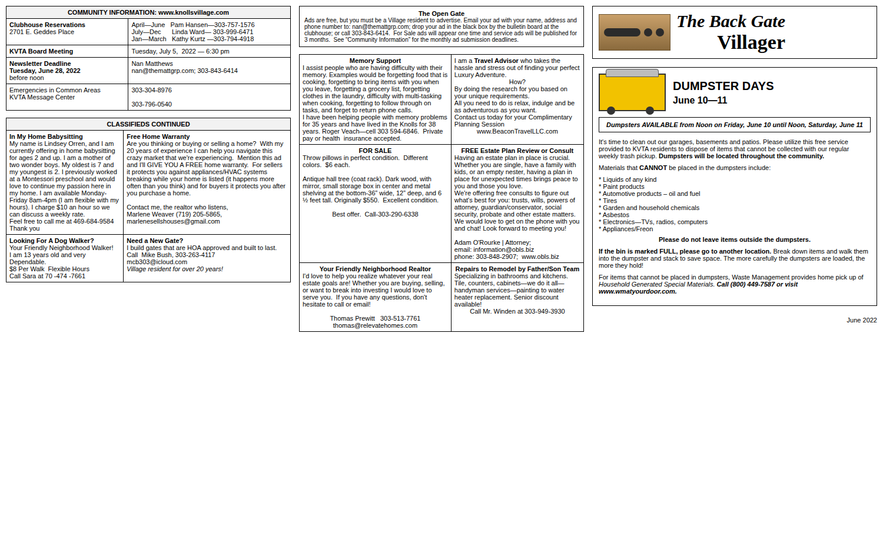| COMMUNITY INFORMATION: www.knollsvillage.com |
| Clubhouse Reservations 2701 E. Geddes Place | April—June Pam Hansen—303-757-1576 July—Dec Linda Ward— 303-999-6471 Jan—March Kathy Kurtz —303-794-4918 |
| KVTA Board Meeting | Tuesday, July 5, 2022 — 6:30 pm |
| Newsletter Deadline Tuesday, June 28, 2022 before noon | Nan Matthews nan@themattgrp.com; 303-843-6414 |
| Emergencies in Common Areas KVTA Message Center | 303-304-8976 303-796-0540 |
| CLASSIFIEDS CONTINUED |
| In My Home Babysitting My name is Lindsey Orren, and I am currently offering in home babysitting for ages 2 and up. I am a mother of two wonder boys. My oldest is 7 and my youngest is 2. I previously worked at a Montessori preschool and would love to continue my passion here in my home. I am available Monday-Friday 8am-4pm (I am flexible with my hours). I charge $10 an hour so we can discuss a weekly rate. Feel free to call me at 469-684-9584 Thank you | Free Home Warranty Are you thinking or buying or selling a home? With my 20 years of experience I can help you navigate this crazy market that we're experiencing. Mention this ad and I'll GIVE YOU A FREE home warranty. For sellers it protects you against appliances/HVAC systems breaking while your home is listed (it happens more often than you think) and for buyers it protects you after you purchase a home. Contact me, the realtor who listens, Marlene Weaver (719) 205-5865, marlenesellshouses@gmail.com |
| Looking For A Dog Walker? Your Friendly Neighborhood Walker! I am 13 years old and very Dependable. $8 Per Walk Flexible Hours Call Sara at 70 -474 -7661 | Need a New Gate? I build gates that are HOA approved and built to last. Call Mike Bush, 303-263-4117 mcb303@icloud.com Village resident for over 20 years! |
The Open Gate
Ads are free, but you must be a Village resident to advertise. Email your ad with your name, address and phone number to: nan@themattgrp.com; drop your ad in the black box by the bulletin board at the clubhouse; or call 303-843-6414. For Sale ads will appear one time and service ads will be published for 3 months. See “Community Information” for the monthly ad submission deadlines.
| Memory Support I assist people who are having difficulty with their memory. Examples would be forgetting food that is cooking, forgetting to bring items with you when you leave, forgetting a grocery list, forgetting clothes in the laundry, difficulty with multi-tasking when cooking, forgetting to follow through on tasks, and forget to return phone calls. I have been helping people with memory problems for 35 years and have lived in the Knolls for 38 years. Roger Veach—cell 303 594-6846. Private pay or health insurance accepted. | I am a Travel Advisor who takes the hassle and stress out of finding your perfect Luxury Adventure. How? By doing the research for you based on your unique requirements. All you need to do is relax, indulge and be as adventurous as you want. Contact us today for your Complimentary Planning Session www.BeaconTravelLLC.com |
| FOR SALE Throw pillows in perfect condition. Different colors. $6 each. Antique hall tree (coat rack). Dark wood, with mirror, small storage box in center and metal shelving at the bottom-36” wide, 12” deep, and 6 ½ feet tall. Originally $550. Excellent condition. Best offer. Call-303-290-6338 | FREE Estate Plan Review or Consult Having an estate plan in place is crucial. Whether you are single, have a family with kids, or an empty nester, having a plan in place for unexpected times brings peace to you and those you love. We're offering free consults to figure out what's best for you: trusts, wills, powers of attorney, guardian/conservator, social security, probate and other estate matters. We would love to get on the phone with you and chat! Look forward to meeting you! Adam O'Rourke / Attorney; email: information@obls.biz phone: 303-848-2907; www.obls.biz |
| Your Friendly Neighborhood Realtor I'd love to help you realize whatever your real estate goals are! Whether you are buying, selling, or want to break into investing I would love to serve you. If you have any questions, don't hesitate to call or email! Thomas Prewitt 303-513-7761 thomas@relevatehomes.com | Repairs to Remodel by Father/Son Team Specializing in bathrooms and kitchens. Tile, counters, cabinets—we do it all—handyman services—painting to water heater replacement. Senior discount available! Call Mr. Winden at 303-949-3930 |
The Back Gate Villager
DUMPSTER DAYS
June 10—11
Dumpsters AVAILABLE from Noon on Friday, June 10 until Noon, Saturday, June 11
It's time to clean out our garages, basements and patios. Please utilize this free service provided to KVTA residents to dispose of items that cannot be collected with our regular weekly trash pickup. Dumpsters will be located throughout the community.
Materials that CANNOT be placed in the dumpsters include:
Liquids of any kind
Paint products
Automotive products – oil and fuel
Tires
Garden and household chemicals
Asbestos
Electronics—TVs, radios, computers
Appliances/Freon
Please do not leave items outside the dumpsters.
If the bin is marked FULL, please go to another location. Break down items and walk them into the dumpster and stack to save space. The more carefully the dumpsters are loaded, the more they hold!
For items that cannot be placed in dumpsters, Waste Management provides home pick up of Household Generated Special Materials. Call (800) 449-7587 or visit www.wmatyourdoor.com.
June 2022